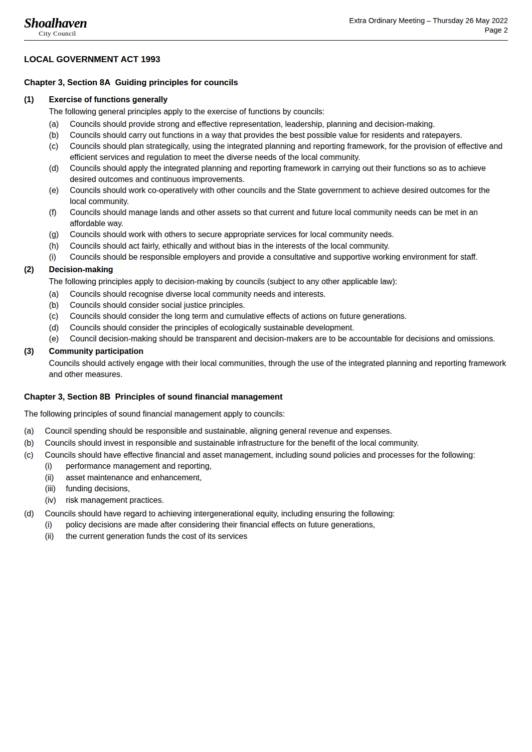Shoalhaven City Council
Extra Ordinary Meeting – Thursday 26 May 2022
Page 2
LOCAL GOVERNMENT ACT 1993
Chapter 3, Section 8A Guiding principles for councils
(1)
Exercise of functions generally
The following general principles apply to the exercise of functions by councils:
(a)
Councils should provide strong and effective representation, leadership, planning and decision-making.
(b)
Councils should carry out functions in a way that provides the best possible value for residents and ratepayers.
(c)
Councils should plan strategically, using the integrated planning and reporting framework, for the provision of effective and efficient services and regulation to meet the diverse needs of the local community.
(d)
Councils should apply the integrated planning and reporting framework in carrying out their functions so as to achieve desired outcomes and continuous improvements.
(e)
Councils should work co-operatively with other councils and the State government to achieve desired outcomes for the local community.
(f)
Councils should manage lands and other assets so that current and future local community needs can be met in an affordable way.
(g)
Councils should work with others to secure appropriate services for local community needs.
(h)
Councils should act fairly, ethically and without bias in the interests of the local community.
(i)
Councils should be responsible employers and provide a consultative and supportive working environment for staff.
(2)
Decision-making
The following principles apply to decision-making by councils (subject to any other applicable law):
(a)
Councils should recognise diverse local community needs and interests.
(b)
Councils should consider social justice principles.
(c)
Councils should consider the long term and cumulative effects of actions on future generations.
(d)
Councils should consider the principles of ecologically sustainable development.
(e)
Council decision-making should be transparent and decision-makers are to be accountable for decisions and omissions.
(3)
Community participation
Councils should actively engage with their local communities, through the use of the integrated planning and reporting framework and other measures.
Chapter 3, Section 8B Principles of sound financial management
The following principles of sound financial management apply to councils:
(a)
Council spending should be responsible and sustainable, aligning general revenue and expenses.
(b)
Councils should invest in responsible and sustainable infrastructure for the benefit of the local community.
(c)
Councils should have effective financial and asset management, including sound policies and processes for the following:
(i)
performance management and reporting,
(ii)
asset maintenance and enhancement,
(iii)
funding decisions,
(iv)
risk management practices.
(d)
Councils should have regard to achieving intergenerational equity, including ensuring the following:
(i)
policy decisions are made after considering their financial effects on future generations,
(ii)
the current generation funds the cost of its services